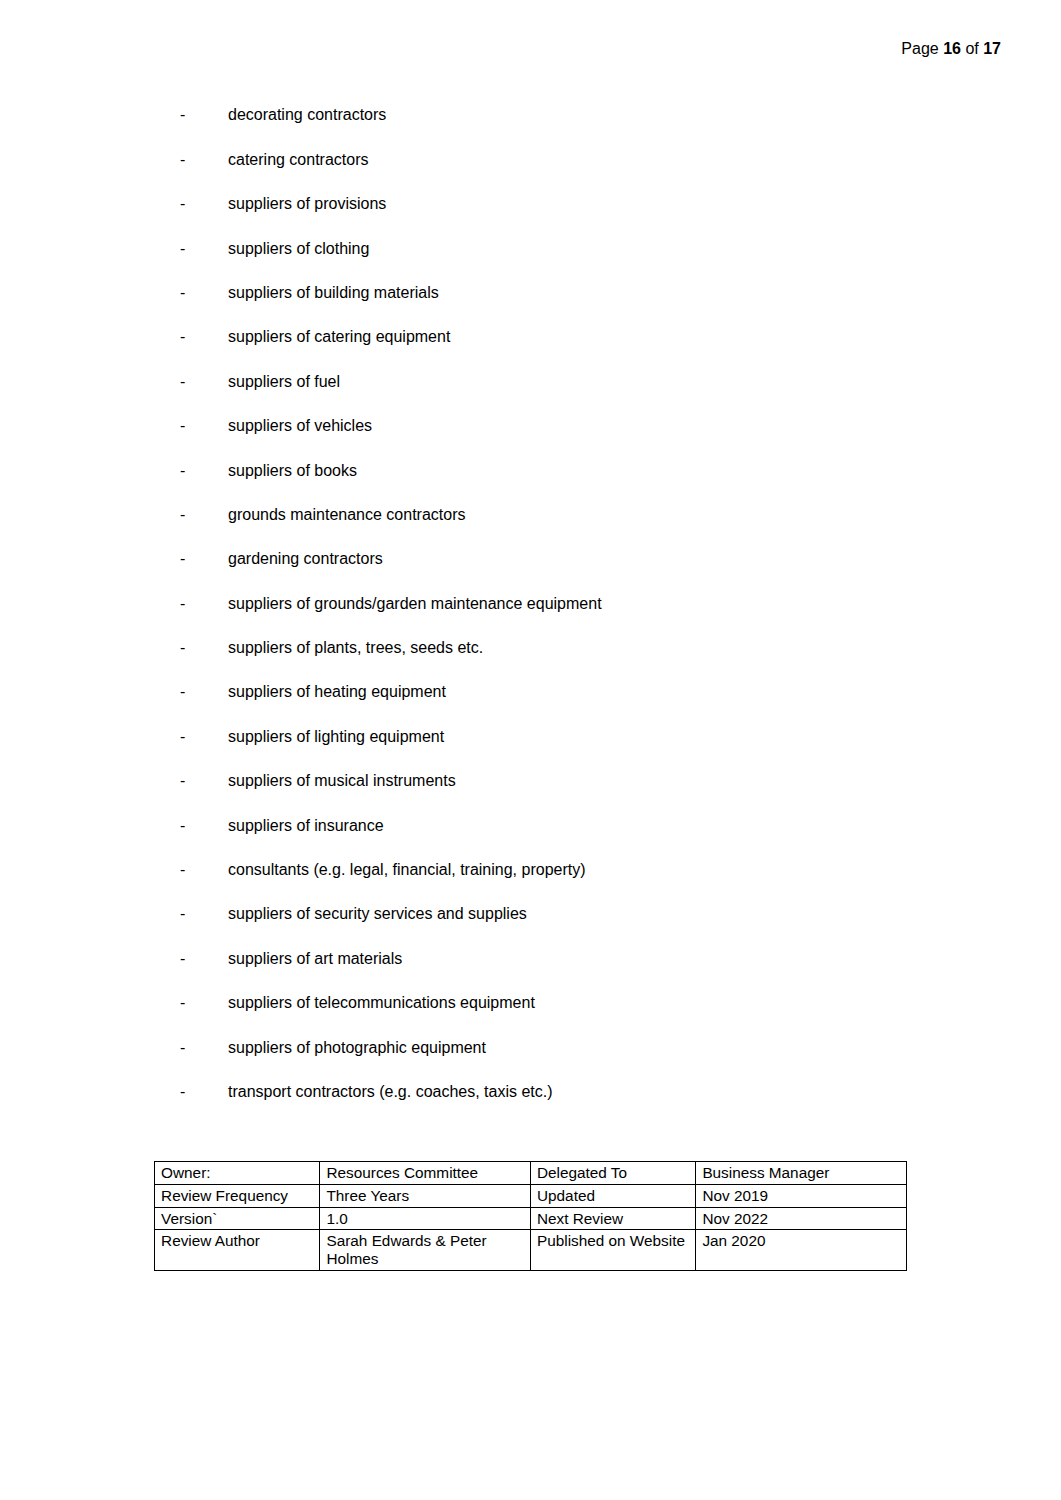Page 16 of 17
decorating contractors
catering contractors
suppliers of provisions
suppliers of clothing
suppliers of building materials
suppliers of catering equipment
suppliers of fuel
suppliers of vehicles
suppliers of books
grounds maintenance contractors
gardening contractors
suppliers of grounds/garden maintenance equipment
suppliers of plants, trees, seeds etc.
suppliers of heating equipment
suppliers of lighting equipment
suppliers of musical instruments
suppliers of insurance
consultants (e.g. legal, financial, training, property)
suppliers of security services and supplies
suppliers of art materials
suppliers of telecommunications equipment
suppliers of photographic equipment
transport contractors (e.g. coaches, taxis etc.)
| Owner: | Resources Committee | Delegated To | Business Manager |
| Review Frequency | Three Years | Updated | Nov 2019 |
| Version` | 1.0 | Next Review | Nov 2022 |
| Review Author | Sarah Edwards & Peter Holmes | Published on Website | Jan 2020 |